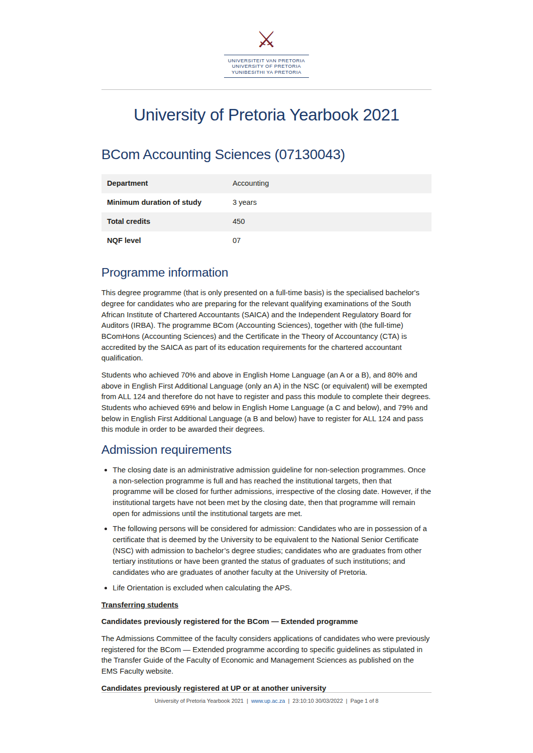⚔
Universiteit van Pretoria
University of Pretoria
Yunibesithi ya Pretoria
University of Pretoria Yearbook 2021
BCom Accounting Sciences (07130043)
| Department | Accounting |
| Minimum duration of study | 3 years |
| Total credits | 450 |
| NQF level | 07 |
Programme information
This degree programme (that is only presented on a full-time basis) is the specialised bachelor's degree for candidates who are preparing for the relevant qualifying examinations of the South African Institute of Chartered Accountants (SAICA) and the Independent Regulatory Board for Auditors (IRBA). The programme BCom (Accounting Sciences), together with (the full-time) BComHons (Accounting Sciences) and the Certificate in the Theory of Accountancy (CTA) is accredited by the SAICA as part of its education requirements for the chartered accountant qualification.
Students who achieved 70% and above in English Home Language (an A or a B), and 80% and above in English First Additional Language (only an A) in the NSC (or equivalent) will be exempted from ALL 124 and therefore do not have to register and pass this module to complete their degrees. Students who achieved 69% and below in English Home Language (a C and below), and 79% and below in English First Additional Language (a B and below) have to register for ALL 124 and pass this module in order to be awarded their degrees.
Admission requirements
The closing date is an administrative admission guideline for non-selection programmes. Once a non-selection programme is full and has reached the institutional targets, then that programme will be closed for further admissions, irrespective of the closing date. However, if the institutional targets have not been met by the closing date, then that programme will remain open for admissions until the institutional targets are met.
The following persons will be considered for admission: Candidates who are in possession of a certificate that is deemed by the University to be equivalent to the National Senior Certificate (NSC) with admission to bachelor’s degree studies; candidates who are graduates from other tertiary institutions or have been granted the status of graduates of such institutions; and candidates who are graduates of another faculty at the University of Pretoria.
Life Orientation is excluded when calculating the APS.
Transferring students
Candidates previously registered for the BCom — Extended programme
The Admissions Committee of the faculty considers applications of candidates who were previously registered for the BCom — Extended programme according to specific guidelines as stipulated in the Transfer Guide of the Faculty of Economic and Management Sciences as published on the EMS Faculty website.
Candidates previously registered at UP or at another university
University of Pretoria Yearbook 2021 | www.up.ac.za | 23:10:10 30/03/2022 | Page 1 of 8